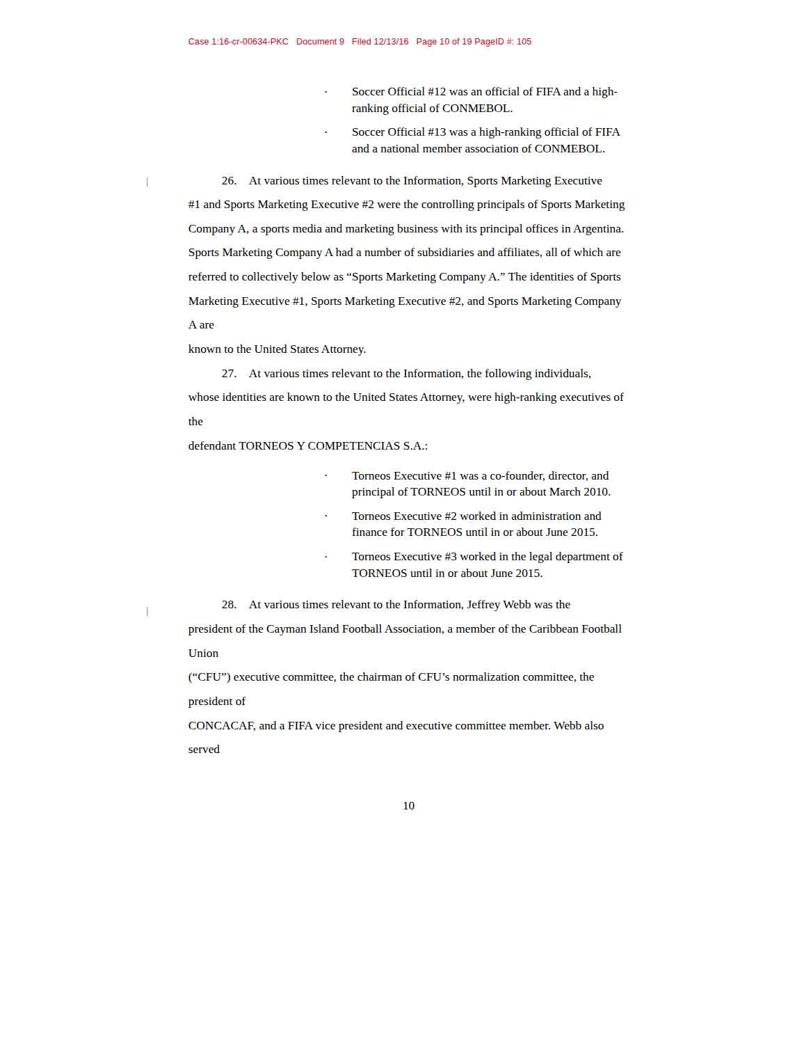Case 1:16-cr-00634-PKC Document 9 Filed 12/13/16 Page 10 of 19 PageID #: 105
|
|
· Soccer Official #12 was an official of FIFA and a high-ranking official of CONMEBOL.
· Soccer Official #13 was a high-ranking official of FIFA and a national member association of CONMEBOL.
26. At various times relevant to the Information, Sports Marketing Executive
#1 and Sports Marketing Executive #2 were the controlling principals of Sports Marketing
Company A, a sports media and marketing business with its principal offices in Argentina.
Sports Marketing Company A had a number of subsidiaries and affiliates, all of which are
referred to collectively below as “Sports Marketing Company A.” The identities of Sports
Marketing Executive #1, Sports Marketing Executive #2, and Sports Marketing Company A are
known to the United States Attorney.
27. At various times relevant to the Information, the following individuals,
whose identities are known to the United States Attorney, were high-ranking executives of the
defendant TORNEOS Y COMPETENCIAS S.A.:
· Torneos Executive #1 was a co-founder, director, and principal of TORNEOS until in or about March 2010.
· Torneos Executive #2 worked in administration and finance for TORNEOS until in or about June 2015.
· Torneos Executive #3 worked in the legal department of TORNEOS until in or about June 2015.
28. At various times relevant to the Information, Jeffrey Webb was the
president of the Cayman Island Football Association, a member of the Caribbean Football Union
(“CFU”) executive committee, the chairman of CFU’s normalization committee, the president of
CONCACAF, and a FIFA vice president and executive committee member. Webb also served
10